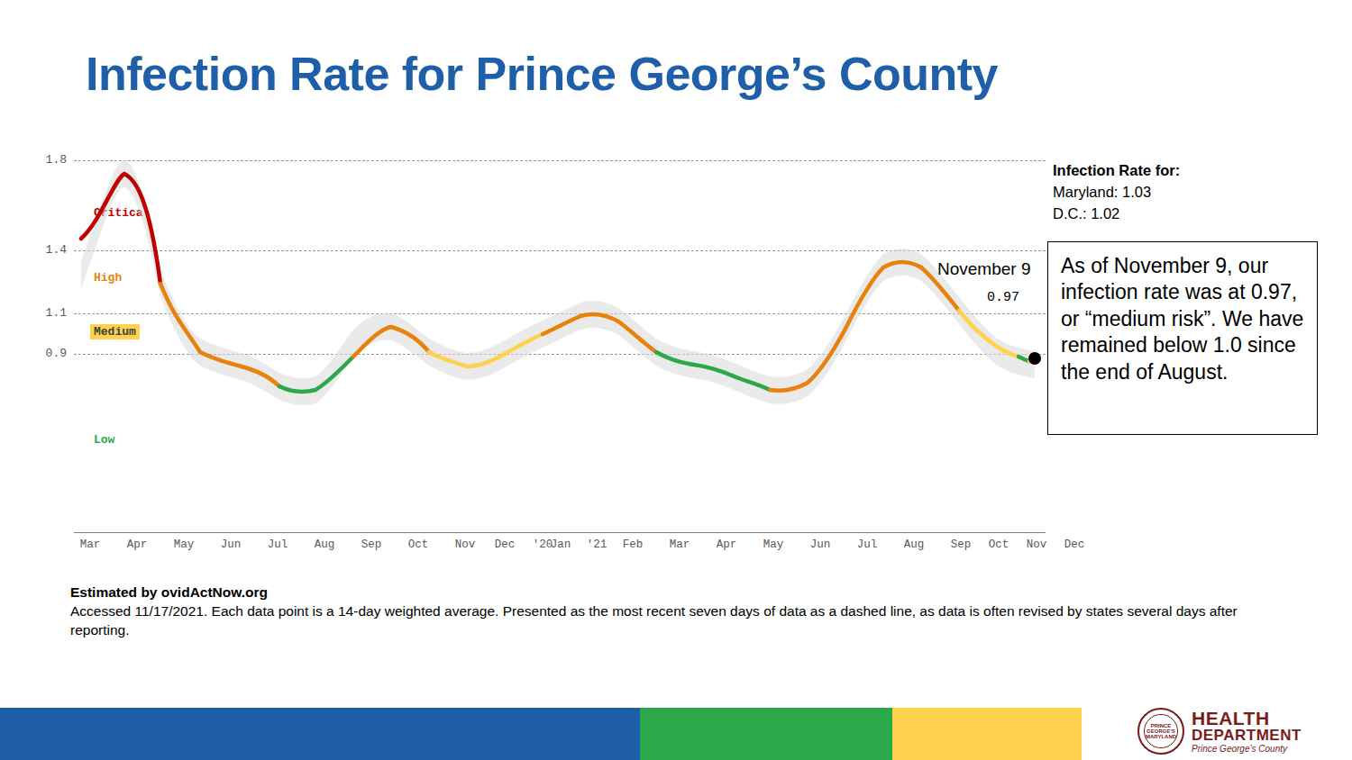Infection Rate for Prince George’s County
1.8
1.4
1.1
0.9
Critical
High
Medium
Low
November 9
0.97
Mar Apr May Jun Jul Aug Sep Oct Nov Dec '20 Jan '21 Feb Mar Apr May Jun Jul Aug Sep Oct Nov Dec
Infection Rate for:
Maryland: 1.03
D.C.: 1.02
As of November 9, our infection rate was at 0.97, or “medium risk”. We have remained below 1.0 since the end of August.
Estimated by ovidActNow.org
Accessed 11/17/2021. Each data point is a 14-day weighted average. Presented as the most recent seven days of data as a dashed line, as data is often revised by states several days after reporting.
PRINCE
GEORGE'S
MARYLAND
HEALTH
DEPARTMENT
Prince George’s County